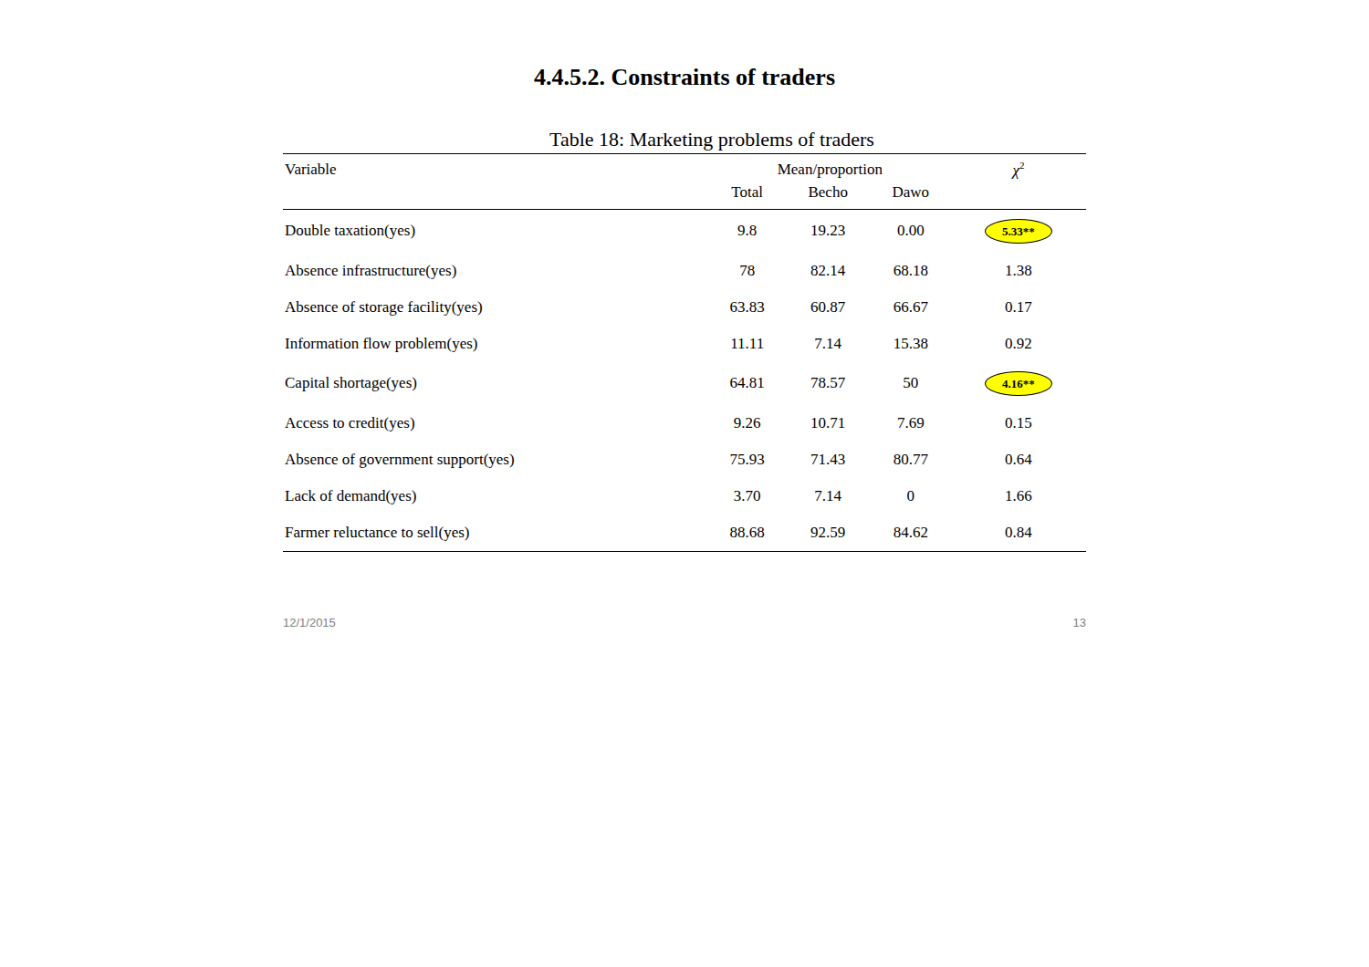4.4.5.2. Constraints of traders
Table 18: Marketing problems of traders
| Variable | Mean/proportion | χ 2 |
| --- | --- | --- |
| | Total | Becho | Dawo | |
| Double taxation(yes) | 9.8 | 19.23 | 0.00 | 5.33** |
| Absence infrastructure(yes) | 78 | 82.14 | 68.18 | 1.38 |
| Absence of storage facility(yes) | 63.83 | 60.87 | 66.67 | 0.17 |
| Information flow problem(yes) | 11.11 | 7.14 | 15.38 | 0.92 |
| Capital shortage(yes) | 64.81 | 78.57 | 50 | 4.16** |
| Access to credit(yes) | 9.26 | 10.71 | 7.69 | 0.15 |
| Absence of government support(yes) | 75.93 | 71.43 | 80.77 | 0.64 |
| Lack of demand(yes) | 3.70 | 7.14 | 0 | 1.66 |
| Farmer reluctance to sell(yes) | 88.68 | 92.59 | 84.62 | 0.84 |
12/1/2015 13